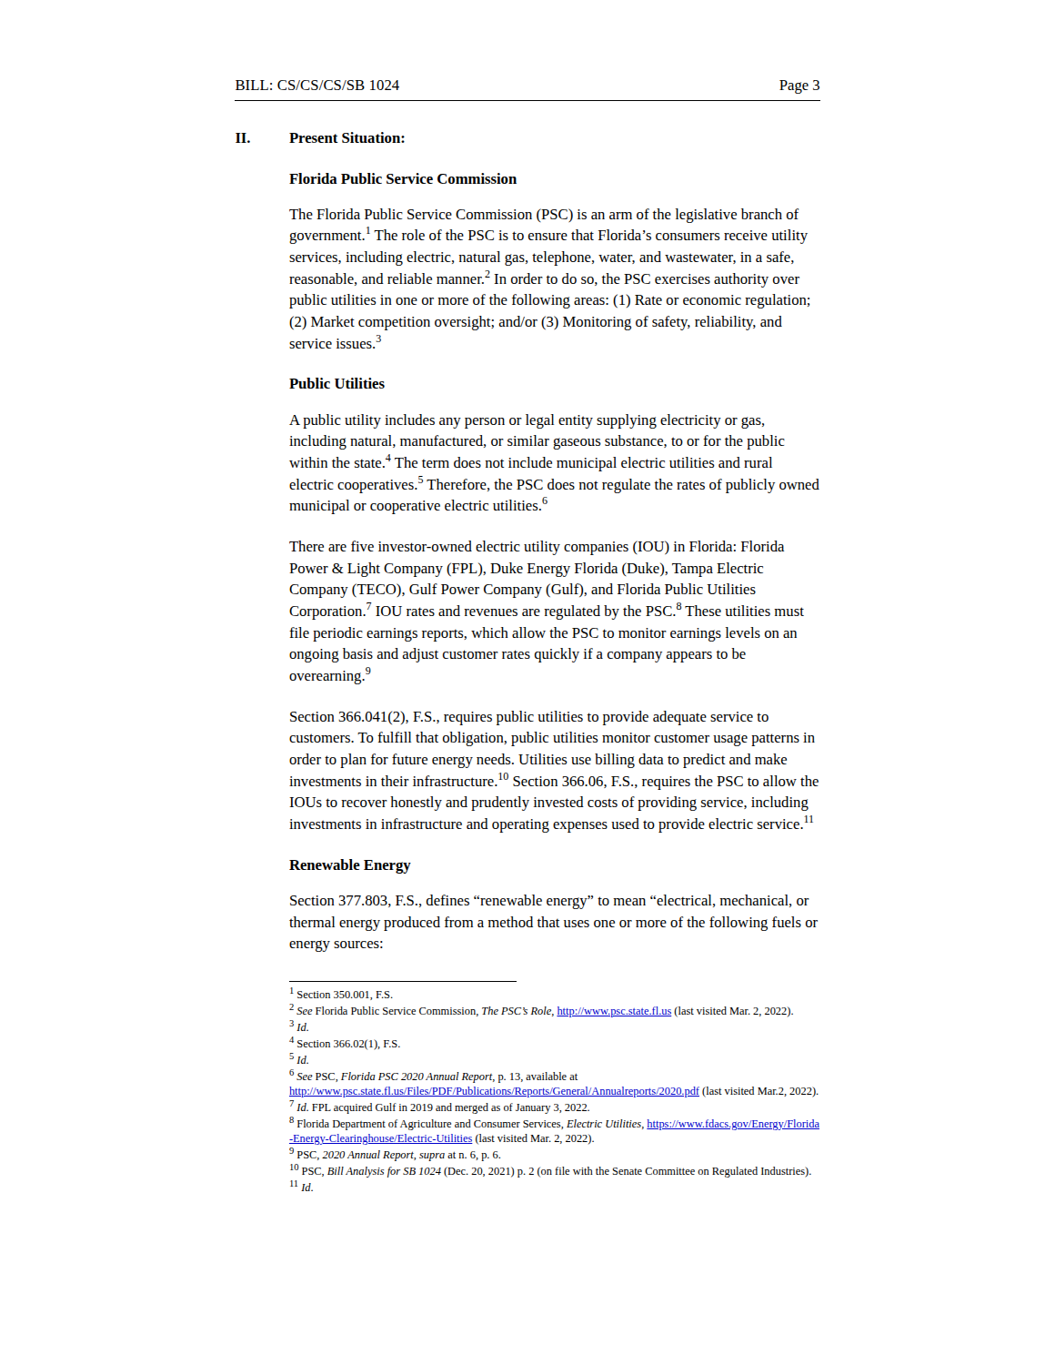BILL: CS/CS/CS/SB 1024
Page 3
II.
Present Situation:
Florida Public Service Commission
The Florida Public Service Commission (PSC) is an arm of the legislative branch of government.1 The role of the PSC is to ensure that Florida’s consumers receive utility services, including electric, natural gas, telephone, water, and wastewater, in a safe, reasonable, and reliable manner.2 In order to do so, the PSC exercises authority over public utilities in one or more of the following areas: (1) Rate or economic regulation; (2) Market competition oversight; and/or (3) Monitoring of safety, reliability, and service issues.3
Public Utilities
A public utility includes any person or legal entity supplying electricity or gas, including natural, manufactured, or similar gaseous substance, to or for the public within the state.4 The term does not include municipal electric utilities and rural electric cooperatives.5 Therefore, the PSC does not regulate the rates of publicly owned municipal or cooperative electric utilities.6
There are five investor-owned electric utility companies (IOU) in Florida: Florida Power & Light Company (FPL), Duke Energy Florida (Duke), Tampa Electric Company (TECO), Gulf Power Company (Gulf), and Florida Public Utilities Corporation.7 IOU rates and revenues are regulated by the PSC.8 These utilities must file periodic earnings reports, which allow the PSC to monitor earnings levels on an ongoing basis and adjust customer rates quickly if a company appears to be overearning.9
Section 366.041(2), F.S., requires public utilities to provide adequate service to customers. To fulfill that obligation, public utilities monitor customer usage patterns in order to plan for future energy needs. Utilities use billing data to predict and make investments in their infrastructure.10 Section 366.06, F.S., requires the PSC to allow the IOUs to recover honestly and prudently invested costs of providing service, including investments in infrastructure and operating expenses used to provide electric service.11
Renewable Energy
Section 377.803, F.S., defines “renewable energy” to mean “electrical, mechanical, or thermal energy produced from a method that uses one or more of the following fuels or energy sources:
1 Section 350.001, F.S.
2 See Florida Public Service Commission, The PSC’s Role, http://www.psc.state.fl.us (last visited Mar. 2, 2022).
3 Id.
4 Section 366.02(1), F.S.
5 Id.
6 See PSC, Florida PSC 2020 Annual Report, p. 13, available at
http://www.psc.state.fl.us/Files/PDF/Publications/Reports/General/Annualreports/2020.pdf (last visited Mar.2, 2022).
7 Id. FPL acquired Gulf in 2019 and merged as of January 3, 2022.
8 Florida Department of Agriculture and Consumer Services, Electric Utilities, https://www.fdacs.gov/Energy/Florida-Energy-Clearinghouse/Electric-Utilities (last visited Mar. 2, 2022).
9 PSC, 2020 Annual Report, supra at n. 6, p. 6.
10 PSC, Bill Analysis for SB 1024 (Dec. 20, 2021) p. 2 (on file with the Senate Committee on Regulated Industries).
11 Id.